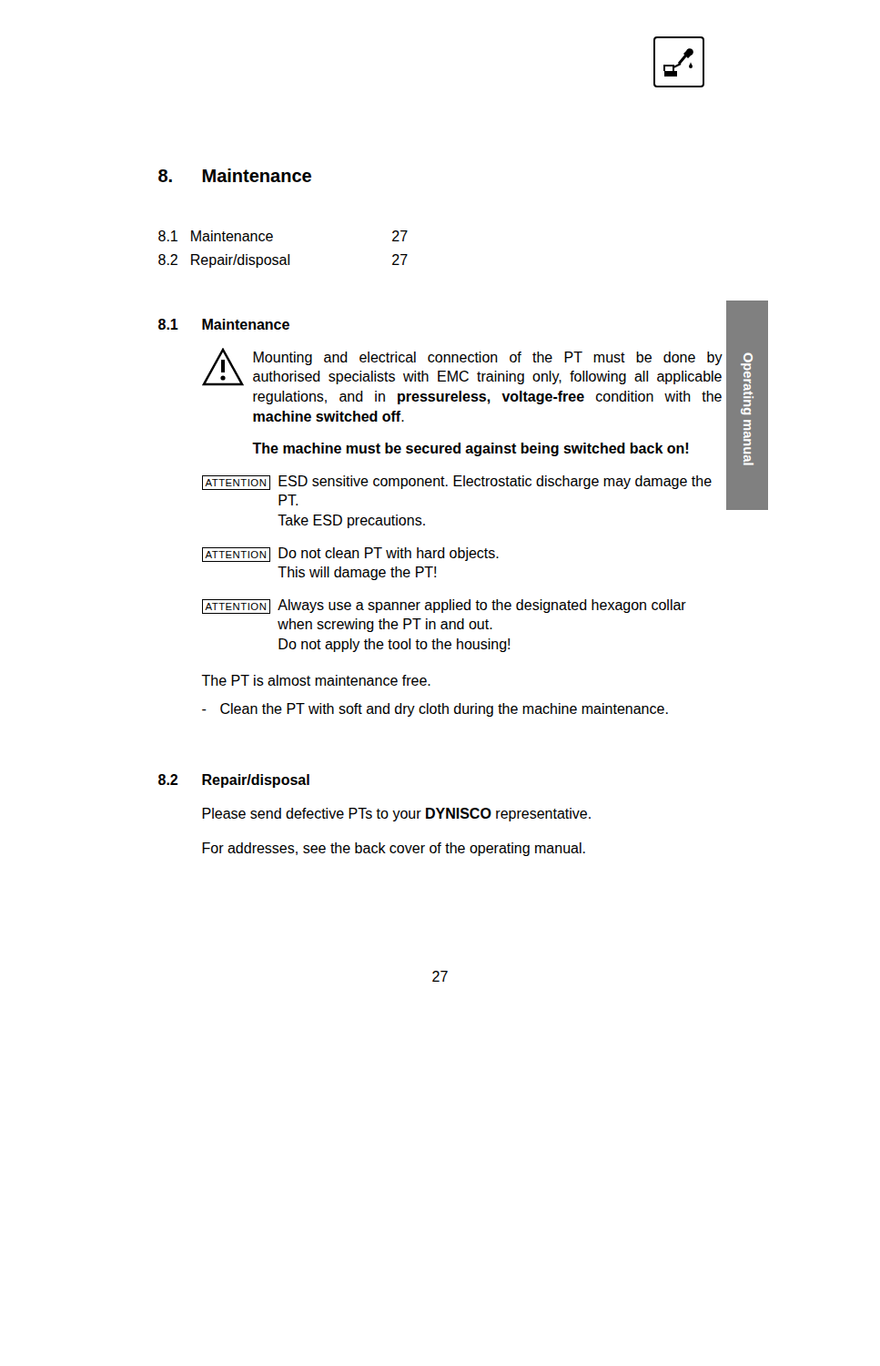Operating manual
8. Maintenance
| 8.1 | Maintenance | 27 |
| 8.2 | Repair/disposal | 27 |
8.1 Maintenance
Mounting and electrical connection of the PT must be done by authorised specialists with EMC training only, following all applicable regulations, and in pressureless, voltage-free condition with the machine switched off.
The machine must be secured against being switched back on!
ATTENTION
ESD sensitive component. Electrostatic discharge may damage the PT.
Take ESD precautions.
ATTENTION
Do not clean PT with hard objects.
This will damage the PT!
ATTENTION
Always use a spanner applied to the designated hexagon collar when screwing the PT in and out.
Do not apply the tool to the housing!
The PT is almost maintenance free.
-
Clean the PT with soft and dry cloth during the machine maintenance.
8.2 Repair/disposal
Please send defective PTs to your DYNISCO representative.
For addresses, see the back cover of the operating manual.
27